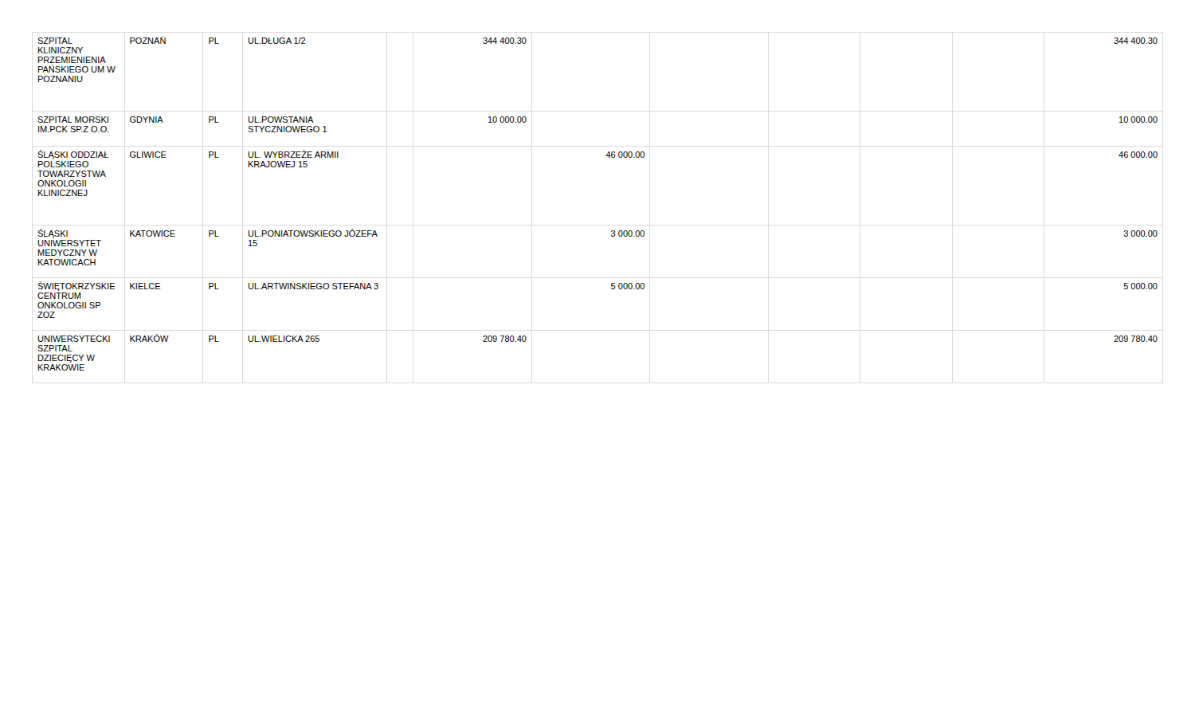| SZPITAL KLINICZNY PRZEMIENIENIA PAŃSKIEGO UM W POZNANIU | POZNAŃ | PL | UL.DŁUGA 1/2 | | 344 400.30 | | | | | | 344 400.30 |
| SZPITAL MORSKI IM.PCK SP.Z O.O. | GDYNIA | PL | UL.POWSTANIA STYCZNIOWEGO 1 | | 10 000.00 | | | | | | 10 000.00 |
| ŚLĄSKI ODDZIAŁ POLSKIEGO TOWARZYSTWA ONKOLOGII KLINICZNEJ | GLIWICE | PL | UL. WYBRZEŻE ARMII KRAJOWEJ 15 | | | 46 000.00 | | | | | 46 000.00 |
| ŚLĄSKI UNIWERSYTET MEDYCZNY W KATOWICACH | KATOWICE | PL | UL.PONIATOWSKIEGO JÓZEFA 15 | | | 3 000.00 | | | | | 3 000.00 |
| ŚWIĘTOKRZYSKIE CENTRUM ONKOLOGII SP ZOZ | KIELCE | PL | UL.ARTWIŃSKIEGO STEFANA 3 | | | 5 000.00 | | | | | 5 000.00 |
| UNIWERSYTECKI SZPITAL DZIECIĘCY W KRAKOWIE | KRAKÓW | PL | UL.WIELICKA 265 | | 209 780.40 | | | | | | 209 780.40 |